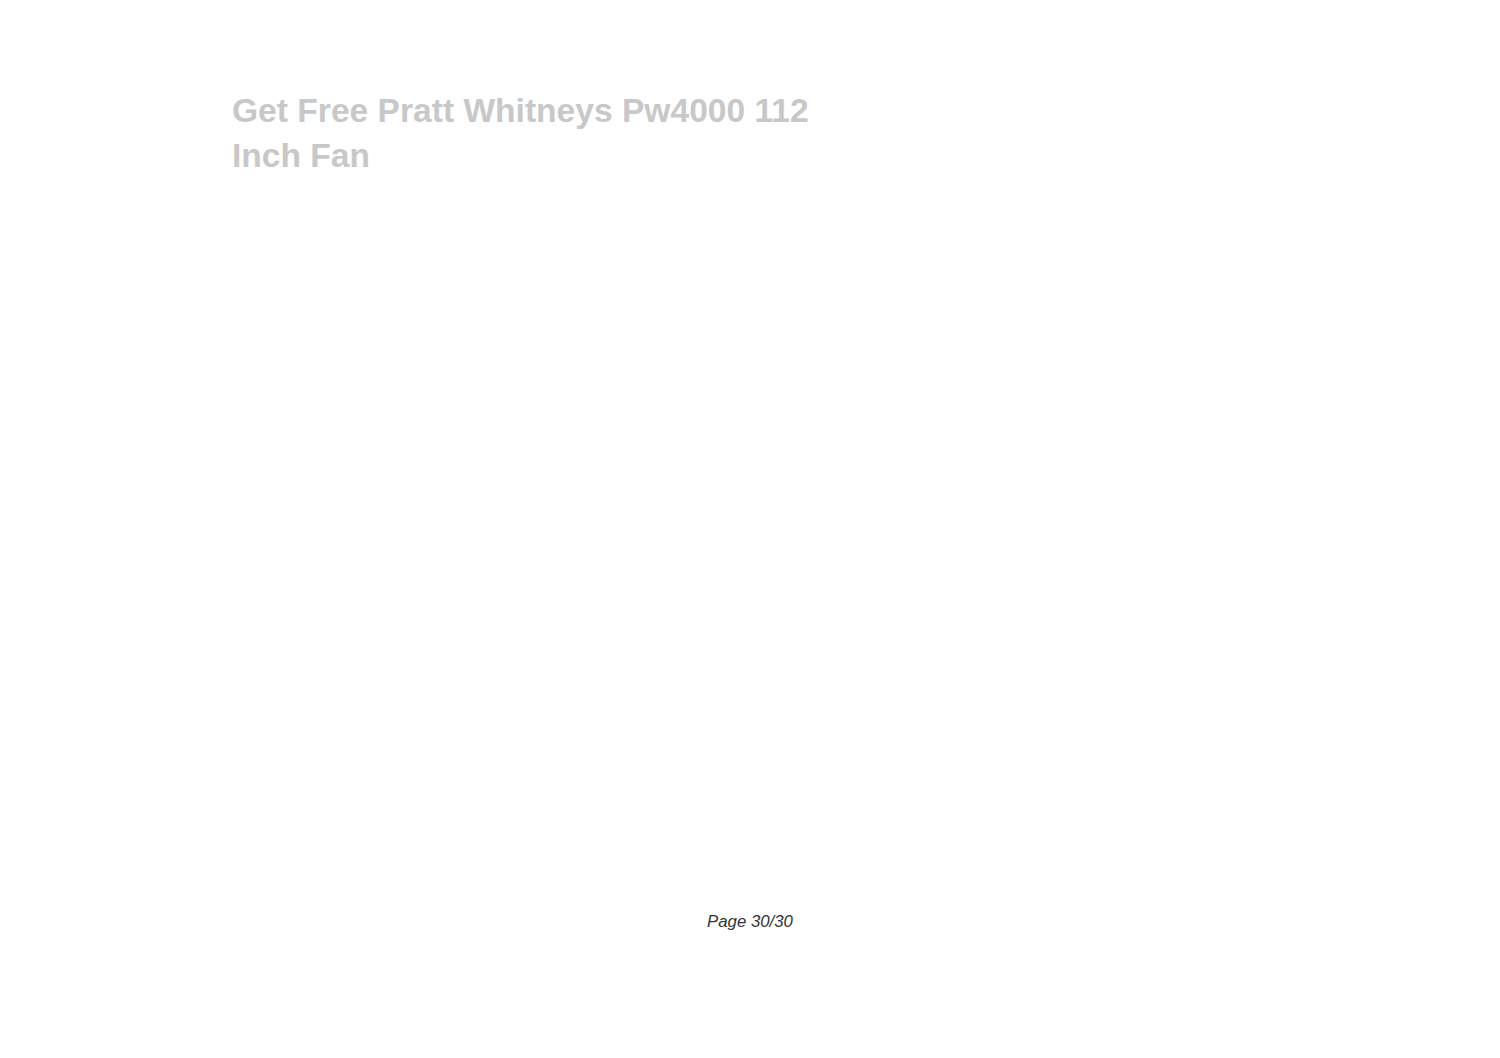Get Free Pratt Whitneys Pw4000 112 Inch Fan
Page 30/30